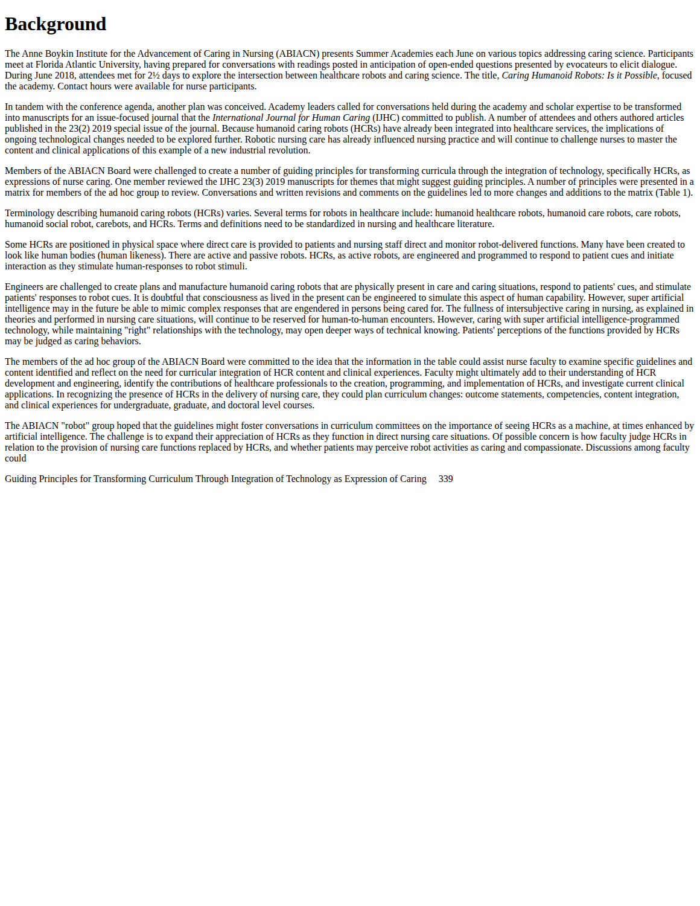Background
The Anne Boykin Institute for the Advancement of Caring in Nursing (ABIACN) presents Summer Academies each June on various topics addressing caring science. Participants meet at Florida Atlantic University, having prepared for conversations with readings posted in anticipation of open-ended questions presented by evocateurs to elicit dialogue. During June 2018, attendees met for 2½ days to explore the intersection between healthcare robots and caring science. The title, Caring Humanoid Robots: Is it Possible, focused the academy. Contact hours were available for nurse participants.
In tandem with the conference agenda, another plan was conceived. Academy leaders called for conversations held during the academy and scholar expertise to be transformed into manuscripts for an issue-focused journal that the International Journal for Human Caring (IJHC) committed to publish. A number of attendees and others authored articles published in the 23(2) 2019 special issue of the journal. Because humanoid caring robots (HCRs) have already been integrated into healthcare services, the implications of ongoing technological changes needed to be explored further. Robotic nursing care has already influenced nursing practice and will continue to challenge nurses to master the content and clinical applications of this example of a new industrial revolution.
Members of the ABIACN Board were challenged to create a number of guiding principles for transforming curricula through the integration of technology, specifically HCRs, as expressions of nurse caring. One member reviewed the IJHC 23(3) 2019 manuscripts for themes that might suggest guiding principles. A number of principles were presented in a matrix for members of the ad hoc group to review. Conversations and written revisions and comments on the guidelines led to more changes and additions to the matrix (Table 1).
Terminology describing humanoid caring robots (HCRs) varies. Several terms for robots in healthcare include: humanoid healthcare robots, humanoid care robots, care robots, humanoid social robot, carebots, and HCRs. Terms and definitions need to be standardized in nursing and healthcare literature.
Some HCRs are positioned in physical space where direct care is provided to patients and nursing staff direct and monitor robot-delivered functions. Many have been created to look like human bodies (human likeness). There are active and passive robots. HCRs, as active robots, are engineered and programmed to respond to patient cues and initiate interaction as they stimulate human-responses to robot stimuli.
Engineers are challenged to create plans and manufacture humanoid caring robots that are physically present in care and caring situations, respond to patients' cues, and stimulate patients' responses to robot cues. It is doubtful that consciousness as lived in the present can be engineered to simulate this aspect of human capability. However, super artificial intelligence may in the future be able to mimic complex responses that are engendered in persons being cared for. The fullness of intersubjective caring in nursing, as explained in theories and performed in nursing care situations, will continue to be reserved for human-to-human encounters. However, caring with super artificial intelligence-programmed technology, while maintaining "right" relationships with the technology, may open deeper ways of technical knowing. Patients' perceptions of the functions provided by HCRs may be judged as caring behaviors.
The members of the ad hoc group of the ABIACN Board were committed to the idea that the information in the table could assist nurse faculty to examine specific guidelines and content identified and reflect on the need for curricular integration of HCR content and clinical experiences. Faculty might ultimately add to their understanding of HCR development and engineering, identify the contributions of healthcare professionals to the creation, programming, and implementation of HCRs, and investigate current clinical applications. In recognizing the presence of HCRs in the delivery of nursing care, they could plan curriculum changes: outcome statements, competencies, content integration, and clinical experiences for undergraduate, graduate, and doctoral level courses.
The ABIACN "robot" group hoped that the guidelines might foster conversations in curriculum committees on the importance of seeing HCRs as a machine, at times enhanced by artificial intelligence. The challenge is to expand their appreciation of HCRs as they function in direct nursing care situations. Of possible concern is how faculty judge HCRs in relation to the provision of nursing care functions replaced by HCRs, and whether patients may perceive robot activities as caring and compassionate. Discussions among faculty could
Guiding Principles for Transforming Curriculum Through Integration of Technology as Expression of Caring 339